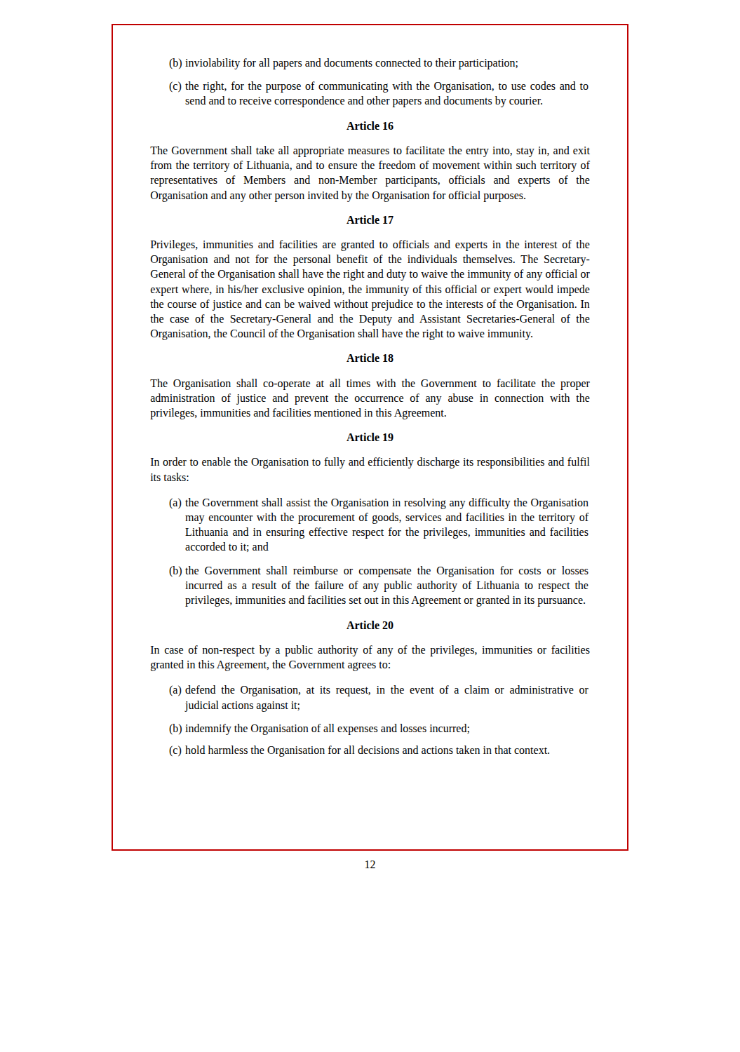(b)
inviolability for all papers and documents connected to their participation;
(c)
the right, for the purpose of communicating with the Organisation, to use codes and to send and to receive correspondence and other papers and documents by courier.
Article 16
The Government shall take all appropriate measures to facilitate the entry into, stay in, and exit from the territory of Lithuania, and to ensure the freedom of movement within such territory of representatives of Members and non-Member participants, officials and experts of the Organisation and any other person invited by the Organisation for official purposes.
Article 17
Privileges, immunities and facilities are granted to officials and experts in the interest of the Organisation and not for the personal benefit of the individuals themselves. The Secretary-General of the Organisation shall have the right and duty to waive the immunity of any official or expert where, in his/her exclusive opinion, the immunity of this official or expert would impede the course of justice and can be waived without prejudice to the interests of the Organisation. In the case of the Secretary-General and the Deputy and Assistant Secretaries-General of the Organisation, the Council of the Organisation shall have the right to waive immunity.
Article 18
The Organisation shall co-operate at all times with the Government to facilitate the proper administration of justice and prevent the occurrence of any abuse in connection with the privileges, immunities and facilities mentioned in this Agreement.
Article 19
In order to enable the Organisation to fully and efficiently discharge its responsibilities and fulfil its tasks:
(a)
the Government shall assist the Organisation in resolving any difficulty the Organisation may encounter with the procurement of goods, services and facilities in the territory of Lithuania and in ensuring effective respect for the privileges, immunities and facilities accorded to it; and
(b)
the Government shall reimburse or compensate the Organisation for costs or losses incurred as a result of the failure of any public authority of Lithuania to respect the privileges, immunities and facilities set out in this Agreement or granted in its pursuance.
Article 20
In case of non-respect by a public authority of any of the privileges, immunities or facilities granted in this Agreement, the Government agrees to:
(a)
defend the Organisation, at its request, in the event of a claim or administrative or judicial actions against it;
(b)
indemnify the Organisation of all expenses and losses incurred;
(c)
hold harmless the Organisation for all decisions and actions taken in that context.
12